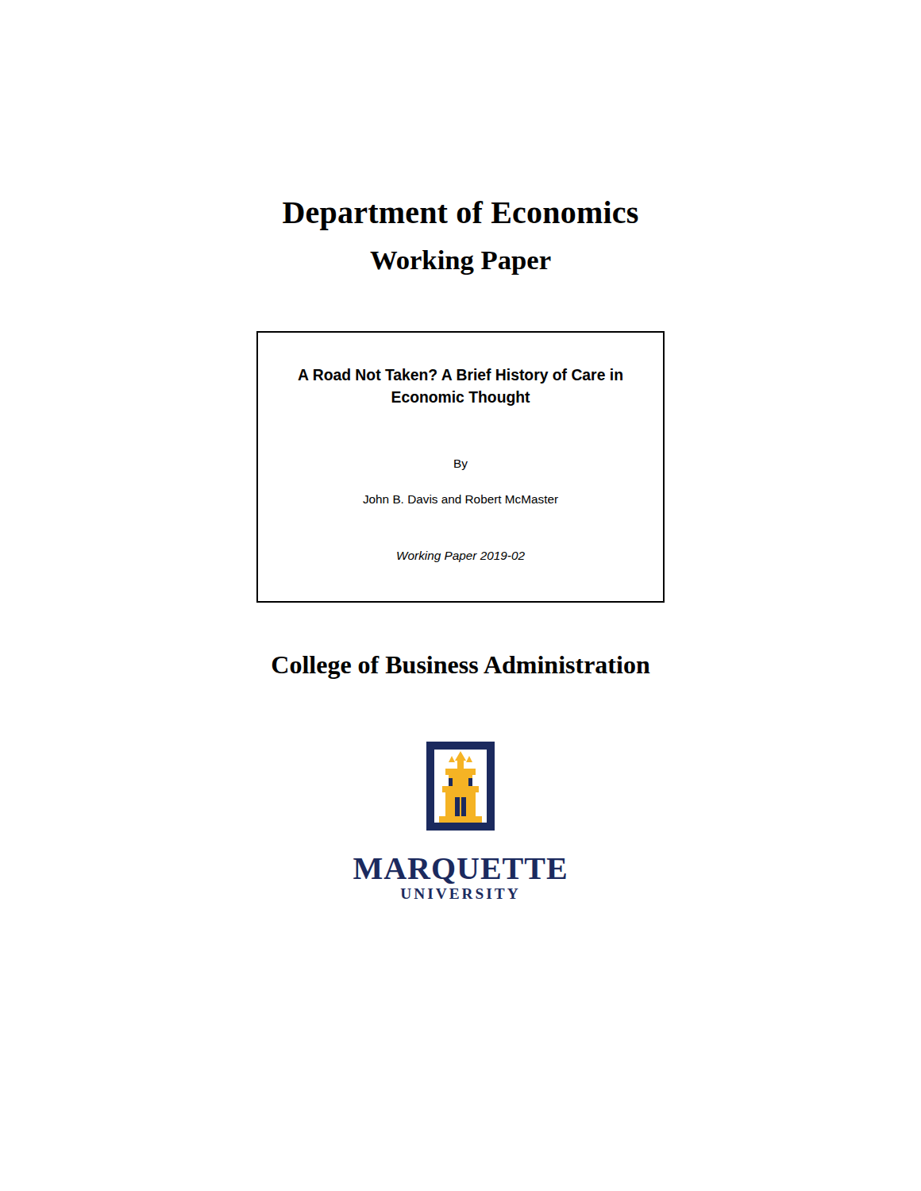Department of Economics
Working Paper
A Road Not Taken? A Brief History of Care in Economic Thought
By
John B. Davis and Robert McMaster
Working Paper 2019-02
College of Business Administration
MARQUETTE
UNIVERSITY